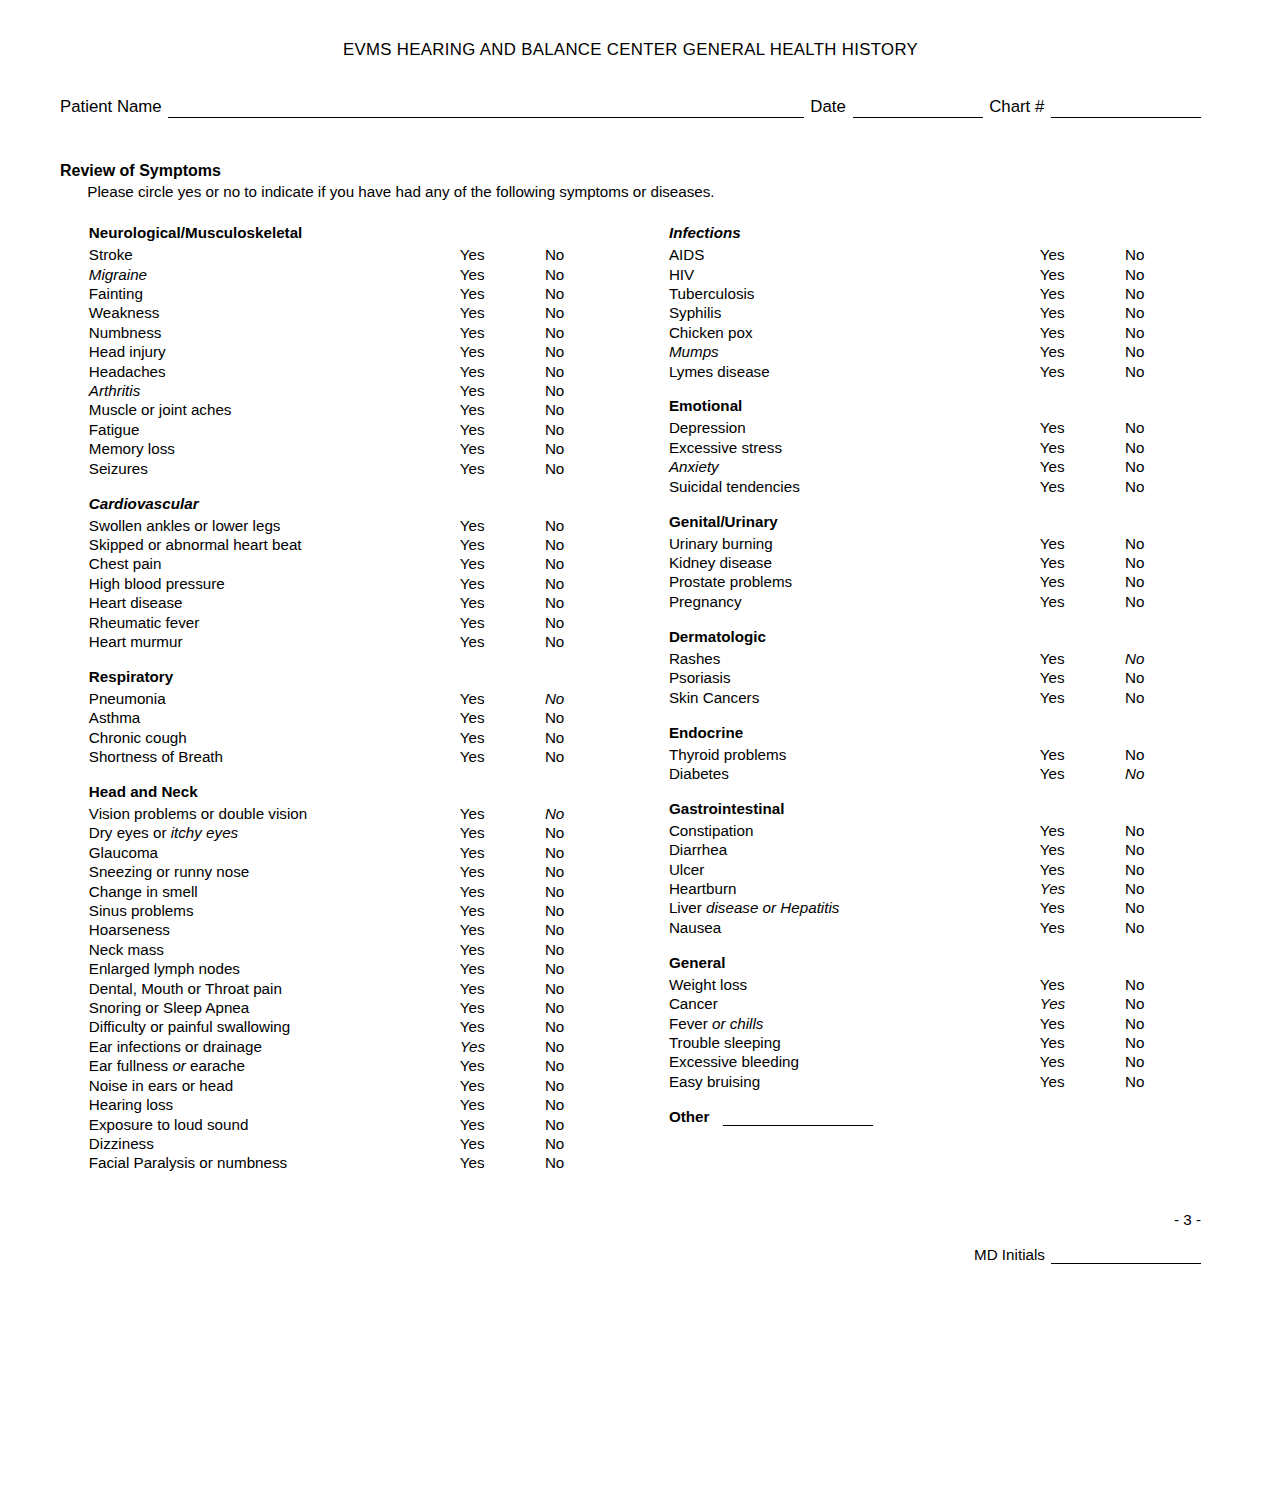EVMS HEARING AND BALANCE CENTER GENERAL HEALTH HISTORY
Patient Name Date Chart #
Review of Symptoms
Please circle yes or no to indicate if you have had any of the following symptoms or diseases.
| Neurological/Musculoskeletal | | |
| Stroke | Yes | No |
| Migraine | Yes | No |
| Fainting | Yes | No |
| Weakness | Yes | No |
| Numbness | Yes | No |
| Head injury | Yes | No |
| Headaches | Yes | No |
| Arthritis | Yes | No |
| Muscle or joint aches | Yes | No |
| Fatigue | Yes | No |
| Memory loss | Yes | No |
| Seizures | Yes | No |
| Cardiovascular | | |
| Swollen ankles or lower legs | Yes | No |
| Skipped or abnormal heart beat | Yes | No |
| Chest pain | Yes | No |
| High blood pressure | Yes | No |
| Heart disease | Yes | No |
| Rheumatic fever | Yes | No |
| Heart murmur | Yes | No |
| Respiratory | | |
| Pneumonia | Yes | No |
| Asthma | Yes | No |
| Chronic cough | Yes | No |
| Shortness of Breath | Yes | No |
| Head and Neck | | |
| Vision problems or double vision | Yes | No |
| Dry eyes or itchy eyes | Yes | No |
| Glaucoma | Yes | No |
| Sneezing or runny nose | Yes | No |
| Change in smell | Yes | No |
| Sinus problems | Yes | No |
| Hoarseness | Yes | No |
| Neck mass | Yes | No |
| Enlarged lymph nodes | Yes | No |
| Dental, Mouth or Throat pain | Yes | No |
| Snoring or Sleep Apnea | Yes | No |
| Difficulty or painful swallowing | Yes | No |
| Ear infections or drainage | Yes | No |
| Ear fullness or earache | Yes | No |
| Noise in ears or head | Yes | No |
| Hearing loss | Yes | No |
| Exposure to loud sound | Yes | No |
| Dizziness | Yes | No |
| Facial Paralysis or numbness | Yes | No |
| Infections | | |
| AIDS | Yes | No |
| HIV | Yes | No |
| Tuberculosis | Yes | No |
| Syphilis | Yes | No |
| Chicken pox | Yes | No |
| Mumps | Yes | No |
| Lymes disease | Yes | No |
| Emotional | | |
| Depression | Yes | No |
| Excessive stress | Yes | No |
| Anxiety | Yes | No |
| Suicidal tendencies | Yes | No |
| Genital/Urinary | | |
| Urinary burning | Yes | No |
| Kidney disease | Yes | No |
| Prostate problems | Yes | No |
| Pregnancy | Yes | No |
| Dermatologic | | |
| Rashes | Yes | No |
| Psoriasis | Yes | No |
| Skin Cancers | Yes | No |
| Endocrine | | |
| Thyroid problems | Yes | No |
| Diabetes | Yes | No |
| Gastrointestinal | | |
| Constipation | Yes | No |
| Diarrhea | Yes | No |
| Ulcer | Yes | No |
| Heartburn | Yes | No |
| Liver disease or Hepatitis | Yes | No |
| Nausea | Yes | No |
| General | | |
| Weight loss | Yes | No |
| Cancer | Yes | No |
| Fever or chills | Yes | No |
| Trouble sleeping | Yes | No |
| Excessive bleeding | Yes | No |
| Easy bruising | Yes | No |
| Other | | |
- 3 -
MD Initials